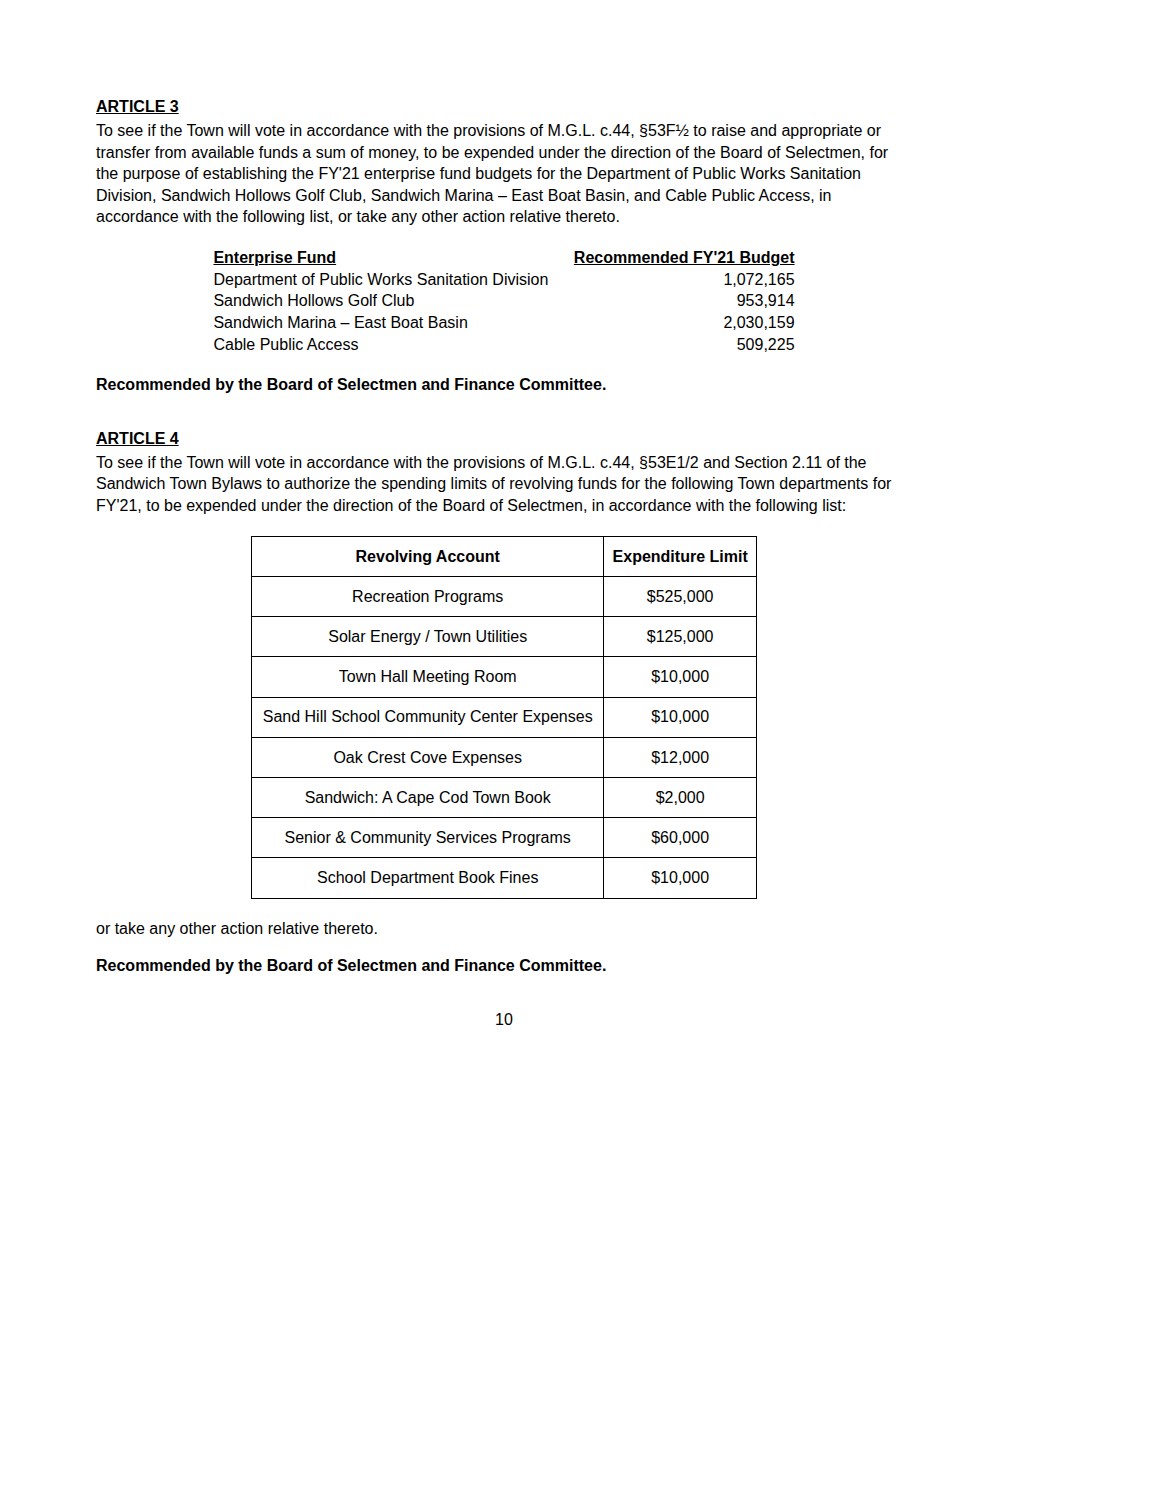ARTICLE 3
To see if the Town will vote in accordance with the provisions of M.G.L. c.44, §53F½ to raise and appropriate or transfer from available funds a sum of money, to be expended under the direction of the Board of Selectmen, for the purpose of establishing the FY'21 enterprise fund budgets for the Department of Public Works Sanitation Division, Sandwich Hollows Golf Club, Sandwich Marina – East Boat Basin, and Cable Public Access, in accordance with the following list, or take any other action relative thereto.
| Enterprise Fund | Recommended FY'21 Budget |
| --- | --- |
| Department of Public Works Sanitation Division | 1,072,165 |
| Sandwich Hollows Golf Club | 953,914 |
| Sandwich Marina – East Boat Basin | 2,030,159 |
| Cable Public Access | 509,225 |
Recommended by the Board of Selectmen and Finance Committee.
ARTICLE 4
To see if the Town will vote in accordance with the provisions of M.G.L. c.44, §53E1/2 and Section 2.11 of the Sandwich Town Bylaws to authorize the spending limits of revolving funds for the following Town departments for FY'21, to be expended under the direction of the Board of Selectmen, in accordance with the following list:
| Revolving Account | Expenditure Limit |
| --- | --- |
| Recreation Programs | $525,000 |
| Solar Energy / Town Utilities | $125,000 |
| Town Hall Meeting Room | $10,000 |
| Sand Hill School Community Center Expenses | $10,000 |
| Oak Crest Cove Expenses | $12,000 |
| Sandwich: A Cape Cod Town Book | $2,000 |
| Senior & Community Services Programs | $60,000 |
| School Department Book Fines | $10,000 |
or take any other action relative thereto.
Recommended by the Board of Selectmen and Finance Committee.
10